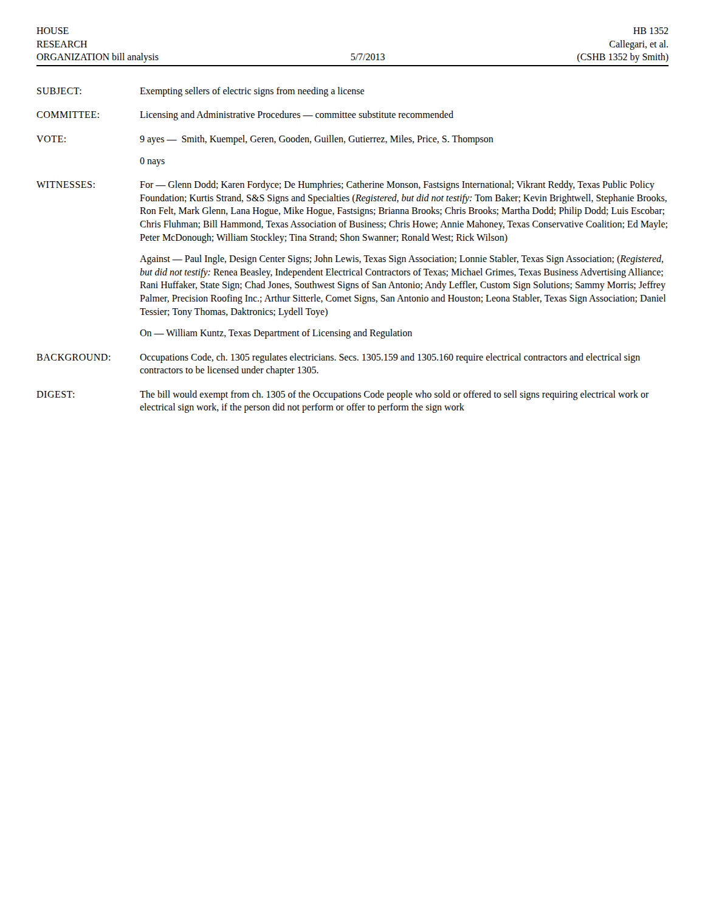HOUSE RESEARCH ORGANIZATION bill analysis
5/7/2013
HB 1352 Callegari, et al. (CSHB 1352 by Smith)
SUBJECT:
Exempting sellers of electric signs from needing a license
COMMITTEE:
Licensing and Administrative Procedures — committee substitute recommended
VOTE:
9 ayes — Smith, Kuempel, Geren, Gooden, Guillen, Gutierrez, Miles, Price, S. Thompson
0 nays
WITNESSES:
For — Glenn Dodd; Karen Fordyce; De Humphries; Catherine Monson, Fastsigns International; Vikrant Reddy, Texas Public Policy Foundation; Kurtis Strand, S&S Signs and Specialties (Registered, but did not testify: Tom Baker; Kevin Brightwell, Stephanie Brooks, Ron Felt, Mark Glenn, Lana Hogue, Mike Hogue, Fastsigns; Brianna Brooks; Chris Brooks; Martha Dodd; Philip Dodd; Luis Escobar; Chris Fluhman; Bill Hammond, Texas Association of Business; Chris Howe; Annie Mahoney, Texas Conservative Coalition; Ed Mayle; Peter McDonough; William Stockley; Tina Strand; Shon Swanner; Ronald West; Rick Wilson)
Against — Paul Ingle, Design Center Signs; John Lewis, Texas Sign Association; Lonnie Stabler, Texas Sign Association; (Registered, but did not testify: Renea Beasley, Independent Electrical Contractors of Texas; Michael Grimes, Texas Business Advertising Alliance; Rani Huffaker, State Sign; Chad Jones, Southwest Signs of San Antonio; Andy Leffler, Custom Sign Solutions; Sammy Morris; Jeffrey Palmer, Precision Roofing Inc.; Arthur Sitterle, Comet Signs, San Antonio and Houston; Leona Stabler, Texas Sign Association; Daniel Tessier; Tony Thomas, Daktronics; Lydell Toye)
On — William Kuntz, Texas Department of Licensing and Regulation
BACKGROUND:
Occupations Code, ch. 1305 regulates electricians. Secs. 1305.159 and 1305.160 require electrical contractors and electrical sign contractors to be licensed under chapter 1305.
DIGEST:
The bill would exempt from ch. 1305 of the Occupations Code people who sold or offered to sell signs requiring electrical work or electrical sign work, if the person did not perform or offer to perform the sign work